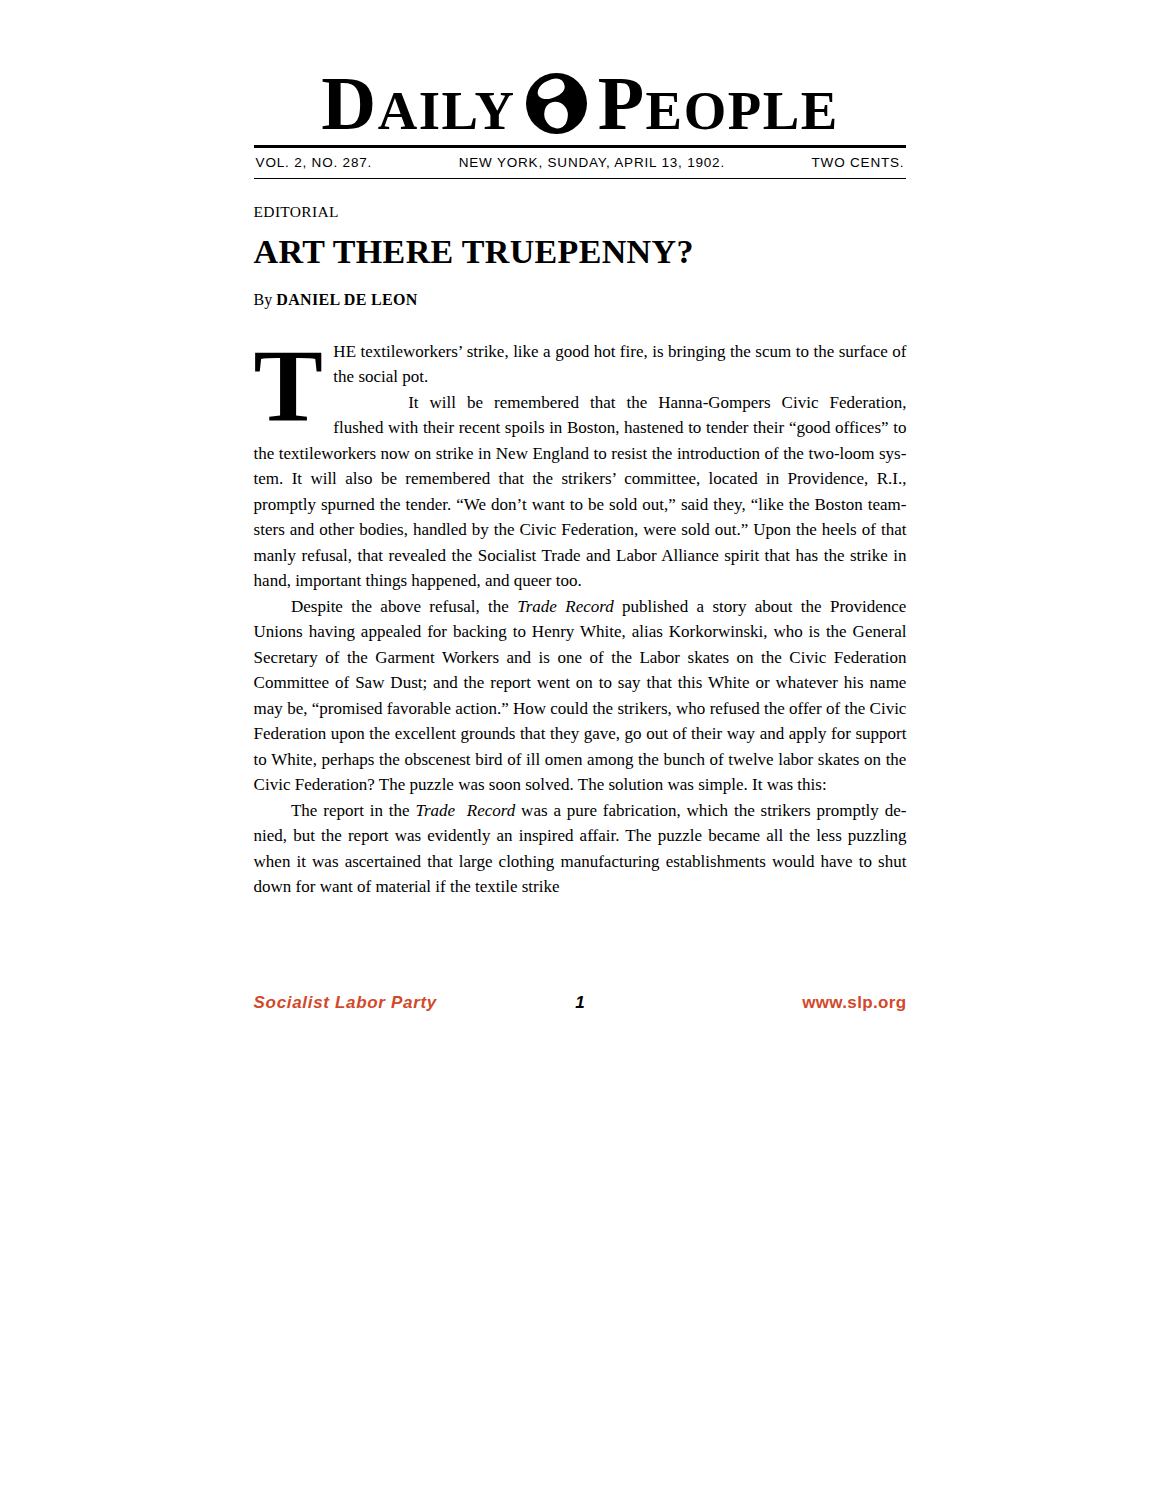DAILY PEOPLE
VOL. 2, NO. 287. NEW YORK, SUNDAY, APRIL 13, 1902. TWO CENTS.
EDITORIAL
ART THERE TRUEPENNY?
By DANIEL DE LEON
THE textileworkers’ strike, like a good hot fire, is bringing the scum to the surface of the social pot.
It will be remembered that the Hanna-Gompers Civic Federation, flushed with their recent spoils in Boston, hastened to tender their “good offices” to the textileworkers now on strike in New England to resist the introduction of the two-loom system. It will also be remembered that the strikers’ committee, located in Providence, R.I., promptly spurned the tender. “We don’t want to be sold out,” said they, “like the Boston teamsters and other bodies, handled by the Civic Federation, were sold out.” Upon the heels of that manly refusal, that revealed the Socialist Trade and Labor Alliance spirit that has the strike in hand, important things happened, and queer too.
Despite the above refusal, the Trade Record published a story about the Providence Unions having appealed for backing to Henry White, alias Korkorwinski, who is the General Secretary of the Garment Workers and is one of the Labor skates on the Civic Federation Committee of Saw Dust; and the report went on to say that this White or whatever his name may be, “promised favorable action.” How could the strikers, who refused the offer of the Civic Federation upon the excellent grounds that they gave, go out of their way and apply for support to White, perhaps the obscenest bird of ill omen among the bunch of twelve labor skates on the Civic Federation? The puzzle was soon solved. The solution was simple. It was this:
The report in the Trade Record was a pure fabrication, which the strikers promptly denied, but the report was evidently an inspired affair. The puzzle became all the less puzzling when it was ascertained that large clothing manufacturing establishments would have to shut down for want of material if the textile strike
Socialist Labor Party
1
www.slp.org